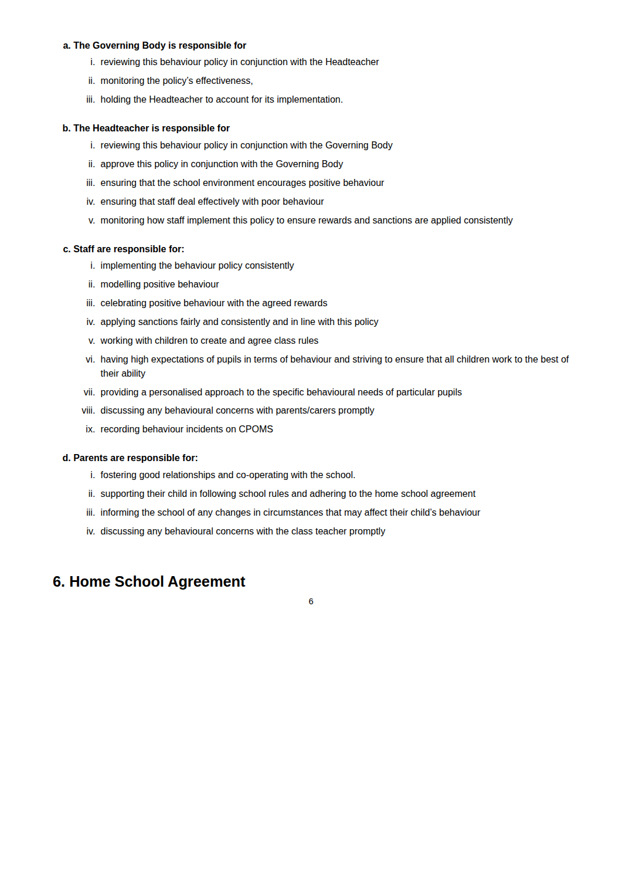The Governing Body is responsible for
reviewing this behaviour policy in conjunction with the Headteacher
monitoring the policy’s effectiveness,
holding the Headteacher to account for its implementation.
The Headteacher is responsible for
reviewing this behaviour policy in conjunction with the Governing Body
approve this policy in conjunction with the Governing Body
ensuring that the school environment encourages positive behaviour
ensuring that staff deal effectively with poor behaviour
monitoring how staff implement this policy to ensure rewards and sanctions are applied consistently
Staff are responsible for:
implementing the behaviour policy consistently
modelling positive behaviour
celebrating positive behaviour with the agreed rewards
applying sanctions fairly and consistently and in line with this policy
working with children to create and agree class rules
having high expectations of pupils in terms of behaviour and striving to ensure that all children work to the best of their ability
providing a personalised approach to the specific behavioural needs of particular pupils
discussing any behavioural concerns with parents/carers promptly
recording behaviour incidents on CPOMS
Parents are responsible for:
fostering good relationships and co-operating with the school.
supporting their child in following school rules and adhering to the home school agreement
informing the school of any changes in circumstances that may affect their child’s behaviour
discussing any behavioural concerns with the class teacher promptly
6. Home School Agreement
6